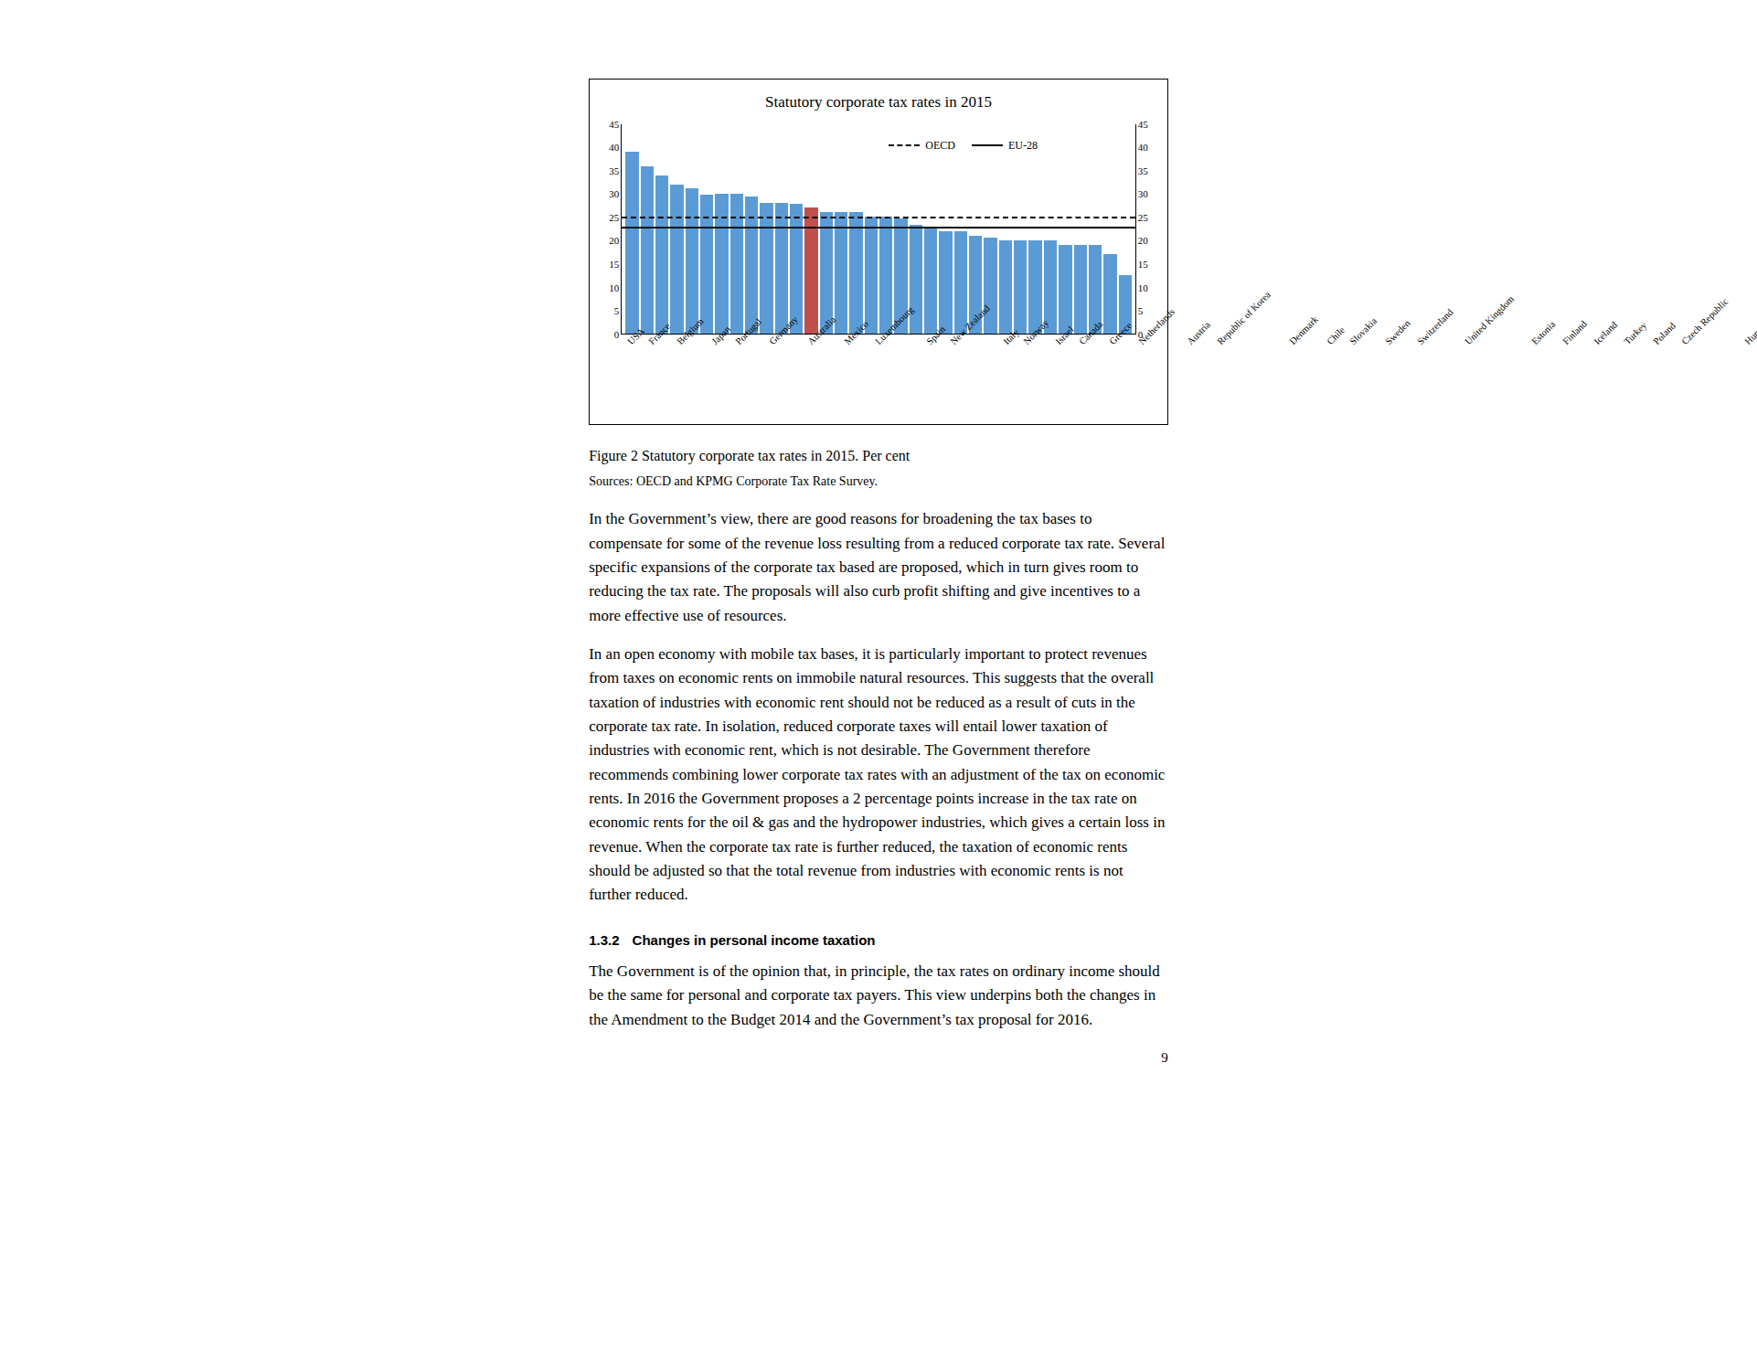Statutory corporate tax rates in 2015
45 40 35 30 25 20 15 10 5 0
OECD EU-28
45 40 35 30 25 20 15 10 5 0
USA France Belgium Japan Portugal Germany Australia Mexico Luxembourg Spain New Zealand Italy Norway Israel Canada Greece Netherlands Austria Republic of Korea Denmark Chile Slovakia Sweden Switzerland United Kingdom Estonia Finland Iceland Turkey Poland Czech Republic Hungary Slovenia Ireland
Figure 2 Statutory corporate tax rates in 2015. Per cent
Sources: OECD and KPMG Corporate Tax Rate Survey.
In the Government’s view, there are good reasons for broadening the tax bases to compensate for some of the revenue loss resulting from a reduced corporate tax rate. Several specific expansions of the corporate tax based are proposed, which in turn gives room to reducing the tax rate. The proposals will also curb profit shifting and give incentives to a more effective use of resources.
In an open economy with mobile tax bases, it is particularly important to protect revenues from taxes on economic rents on immobile natural resources. This suggests that the overall taxation of industries with economic rent should not be reduced as a result of cuts in the corporate tax rate. In isolation, reduced corporate taxes will entail lower taxation of industries with economic rent, which is not desirable. The Government therefore recommends combining lower corporate tax rates with an adjustment of the tax on economic rents. In 2016 the Government proposes a 2 percentage points increase in the tax rate on economic rents for the oil & gas and the hydropower industries, which gives a certain loss in revenue. When the corporate tax rate is further reduced, the taxation of economic rents should be adjusted so that the total revenue from industries with economic rents is not further reduced.
1.3.2 Changes in personal income taxation
The Government is of the opinion that, in principle, the tax rates on ordinary income should be the same for personal and corporate tax payers. This view underpins both the changes in the Amendment to the Budget 2014 and the Government’s tax proposal for 2016.
9